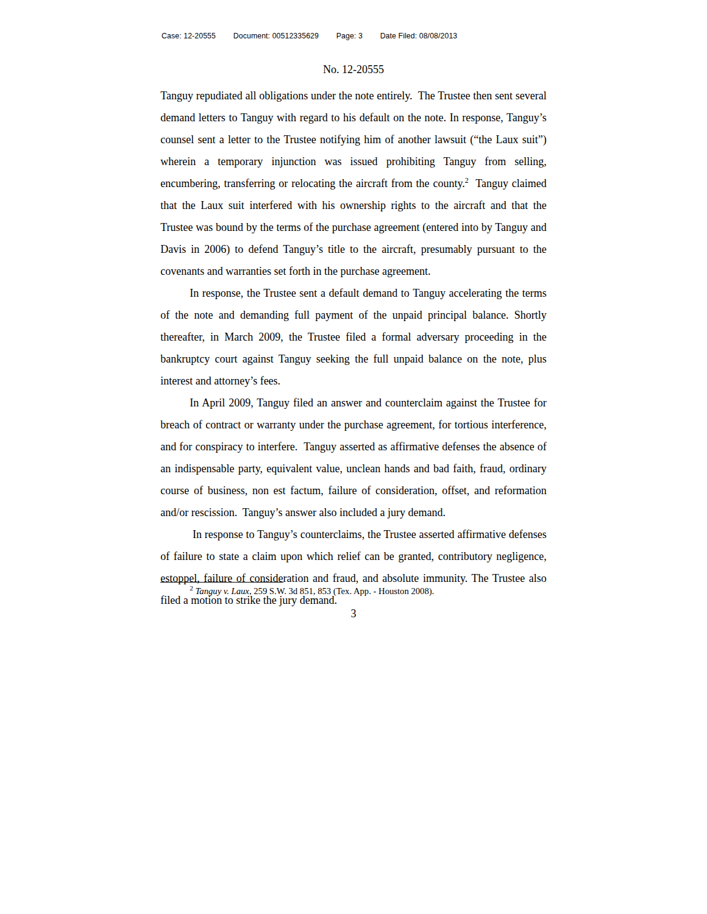Case: 12-20555 Document: 00512335629 Page: 3 Date Filed: 08/08/2013
No. 12-20555
Tanguy repudiated all obligations under the note entirely. The Trustee then sent several demand letters to Tanguy with regard to his default on the note. In response, Tanguy’s counsel sent a letter to the Trustee notifying him of another lawsuit (“the Laux suit”) wherein a temporary injunction was issued prohibiting Tanguy from selling, encumbering, transferring or relocating the aircraft from the county.2 Tanguy claimed that the Laux suit interfered with his ownership rights to the aircraft and that the Trustee was bound by the terms of the purchase agreement (entered into by Tanguy and Davis in 2006) to defend Tanguy’s title to the aircraft, presumably pursuant to the covenants and warranties set forth in the purchase agreement.
In response, the Trustee sent a default demand to Tanguy accelerating the terms of the note and demanding full payment of the unpaid principal balance. Shortly thereafter, in March 2009, the Trustee filed a formal adversary proceeding in the bankruptcy court against Tanguy seeking the full unpaid balance on the note, plus interest and attorney’s fees.
In April 2009, Tanguy filed an answer and counterclaim against the Trustee for breach of contract or warranty under the purchase agreement, for tortious interference, and for conspiracy to interfere. Tanguy asserted as affirmative defenses the absence of an indispensable party, equivalent value, unclean hands and bad faith, fraud, ordinary course of business, non est factum, failure of consideration, offset, and reformation and/or rescission. Tanguy’s answer also included a jury demand.
In response to Tanguy’s counterclaims, the Trustee asserted affirmative defenses of failure to state a claim upon which relief can be granted, contributory negligence, estoppel, failure of consideration and fraud, and absolute immunity. The Trustee also filed a motion to strike the jury demand.
2 Tanguy v. Laux, 259 S.W. 3d 851, 853 (Tex. App. - Houston 2008).
3